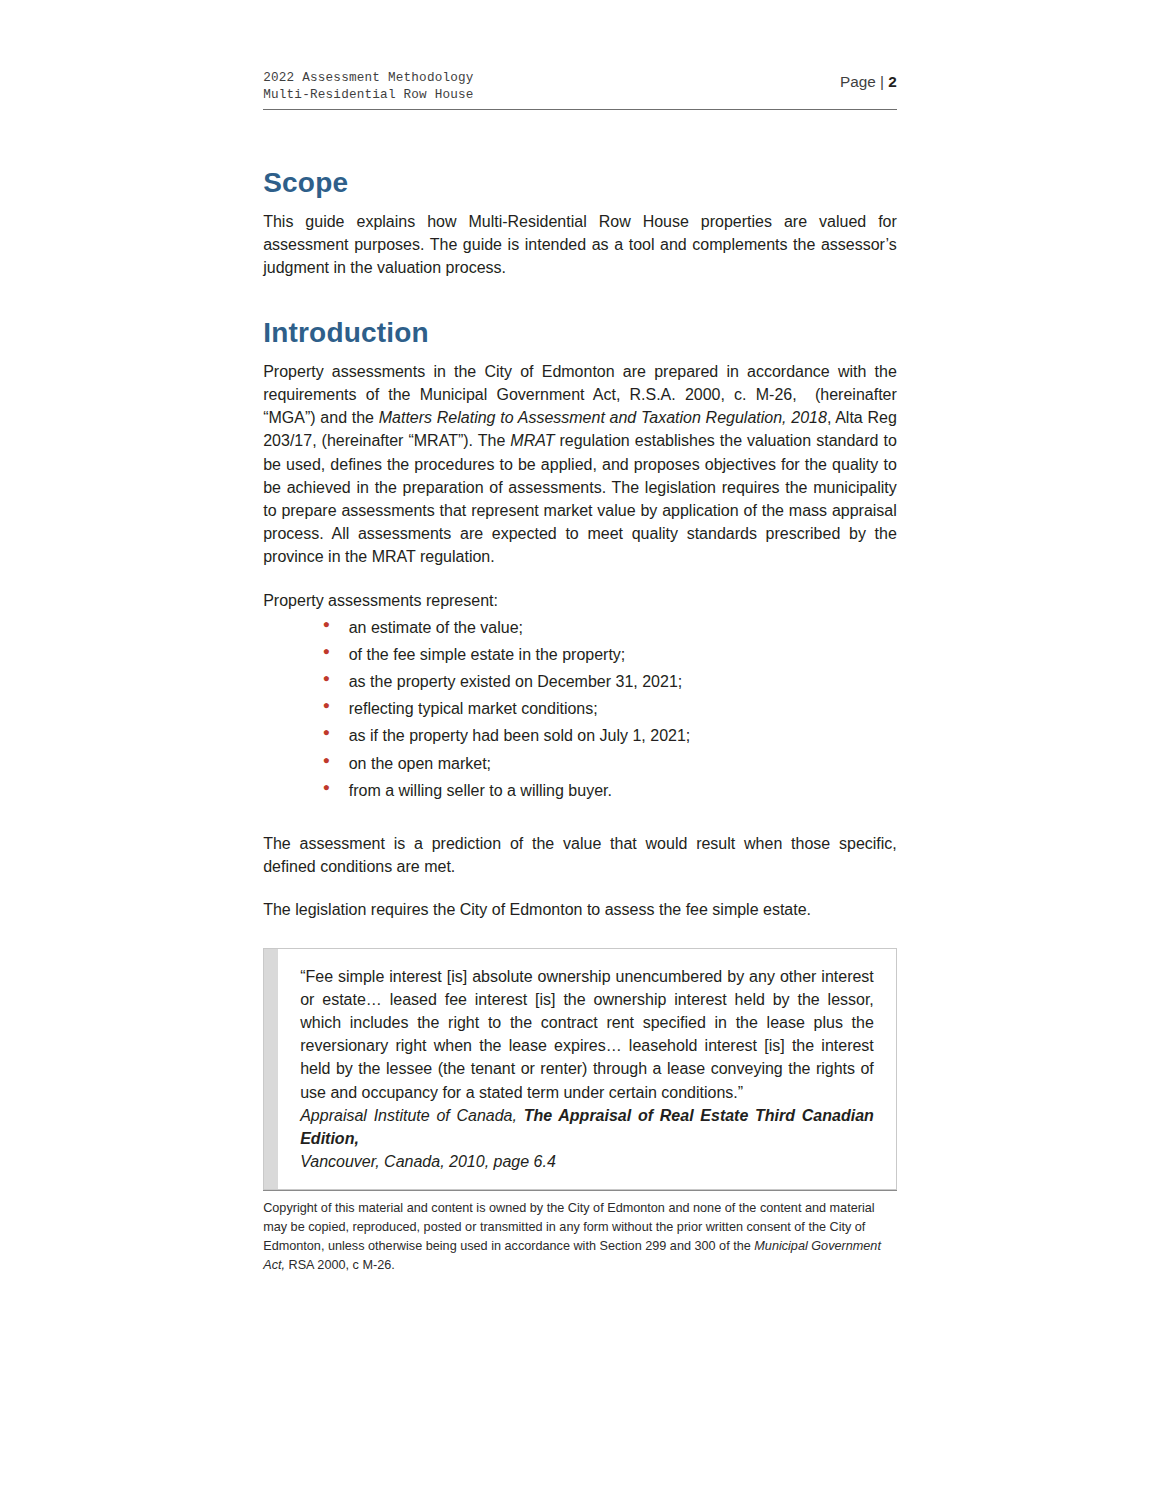2022 Assessment Methodology
Multi-Residential Row House
Page | 2
Scope
This guide explains how Multi-Residential Row House properties are valued for assessment purposes. The guide is intended as a tool and complements the assessor’s judgment in the valuation process.
Introduction
Property assessments in the City of Edmonton are prepared in accordance with the requirements of the Municipal Government Act, R.S.A. 2000, c. M-26, (hereinafter “MGA”) and the Matters Relating to Assessment and Taxation Regulation, 2018, Alta Reg 203/17, (hereinafter “MRAT”). The MRAT regulation establishes the valuation standard to be used, defines the procedures to be applied, and proposes objectives for the quality to be achieved in the preparation of assessments. The legislation requires the municipality to prepare assessments that represent market value by application of the mass appraisal process. All assessments are expected to meet quality standards prescribed by the province in the MRAT regulation.
Property assessments represent:
an estimate of the value;
of the fee simple estate in the property;
as the property existed on December 31, 2021;
reflecting typical market conditions;
as if the property had been sold on July 1, 2021;
on the open market;
from a willing seller to a willing buyer.
The assessment is a prediction of the value that would result when those specific, defined conditions are met.
The legislation requires the City of Edmonton to assess the fee simple estate.
“Fee simple interest [is] absolute ownership unencumbered by any other interest or estate… leased fee interest [is] the ownership interest held by the lessor, which includes the right to the contract rent specified in the lease plus the reversionary right when the lease expires… leasehold interest [is] the interest held by the lessee (the tenant or renter) through a lease conveying the rights of use and occupancy for a stated term under certain conditions.”
Appraisal Institute of Canada, The Appraisal of Real Estate Third Canadian Edition,
Vancouver, Canada, 2010, page 6.4
Copyright of this material and content is owned by the City of Edmonton and none of the content and material may be copied, reproduced, posted or transmitted in any form without the prior written consent of the City of Edmonton, unless otherwise being used in accordance with Section 299 and 300 of the Municipal Government Act, RSA 2000, c M-26.